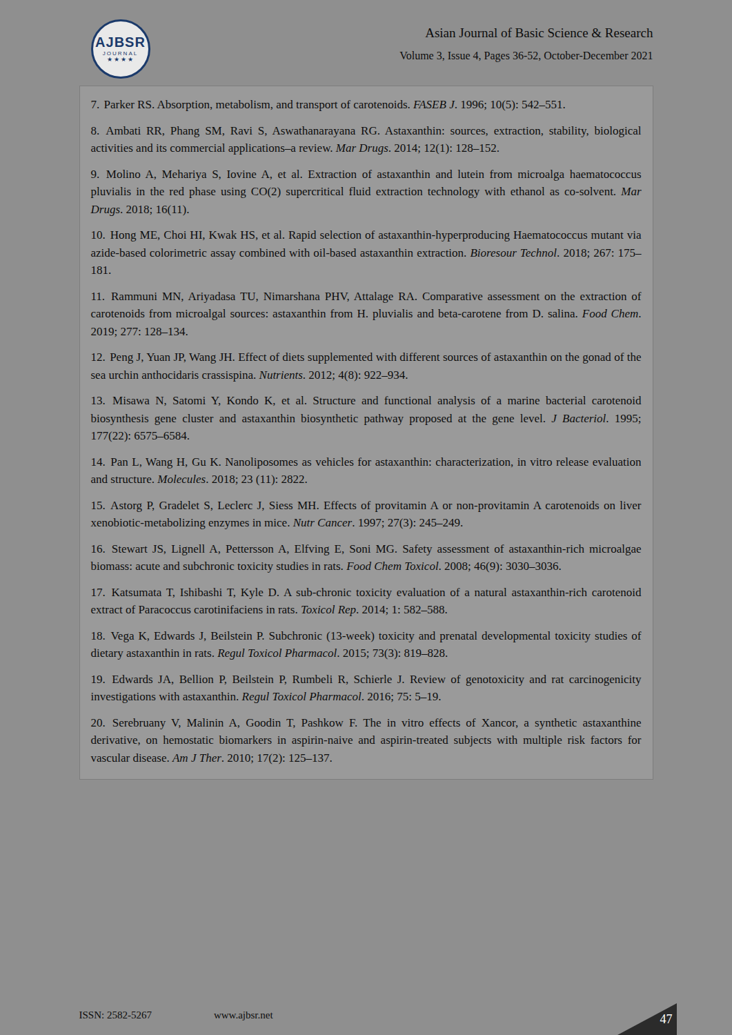AJBSR JOURNAL ★★★★
Asian Journal of Basic Science & Research
Volume 3, Issue 4, Pages 36-52, October-December 2021
7. Parker RS. Absorption, metabolism, and transport of carotenoids. FASEB J. 1996; 10(5): 542–551.
8. Ambati RR, Phang SM, Ravi S, Aswathanarayana RG. Astaxanthin: sources, extraction, stability, biological activities and its commercial applications–a review. Mar Drugs. 2014; 12(1): 128–152.
9. Molino A, Mehariya S, Iovine A, et al. Extraction of astaxanthin and lutein from microalga haematococcus pluvialis in the red phase using CO(2) supercritical fluid extraction technology with ethanol as co-solvent. Mar Drugs. 2018; 16(11).
10. Hong ME, Choi HI, Kwak HS, et al. Rapid selection of astaxanthin-hyperproducing Haematococcus mutant via azide-based colorimetric assay combined with oil-based astaxanthin extraction. Bioresour Technol. 2018; 267: 175–181.
11. Rammuni MN, Ariyadasa TU, Nimarshana PHV, Attalage RA. Comparative assessment on the extraction of carotenoids from microalgal sources: astaxanthin from H. pluvialis and beta-carotene from D. salina. Food Chem. 2019; 277: 128–134.
12. Peng J, Yuan JP, Wang JH. Effect of diets supplemented with different sources of astaxanthin on the gonad of the sea urchin anthocidaris crassispina. Nutrients. 2012; 4(8): 922–934.
13. Misawa N, Satomi Y, Kondo K, et al. Structure and functional analysis of a marine bacterial carotenoid biosynthesis gene cluster and astaxanthin biosynthetic pathway proposed at the gene level. J Bacteriol. 1995; 177(22): 6575–6584.
14. Pan L, Wang H, Gu K. Nanoliposomes as vehicles for astaxanthin: characterization, in vitro release evaluation and structure. Molecules. 2018; 23 (11): 2822.
15. Astorg P, Gradelet S, Leclerc J, Siess MH. Effects of provitamin A or non-provitamin A carotenoids on liver xenobiotic-metabolizing enzymes in mice. Nutr Cancer. 1997; 27(3): 245–249.
16. Stewart JS, Lignell A, Pettersson A, Elfving E, Soni MG. Safety assessment of astaxanthin-rich microalgae biomass: acute and subchronic toxicity studies in rats. Food Chem Toxicol. 2008; 46(9): 3030–3036.
17. Katsumata T, Ishibashi T, Kyle D. A sub-chronic toxicity evaluation of a natural astaxanthin-rich carotenoid extract of Paracoccus carotinifaciens in rats. Toxicol Rep. 2014; 1: 582–588.
18. Vega K, Edwards J, Beilstein P. Subchronic (13-week) toxicity and prenatal developmental toxicity studies of dietary astaxanthin in rats. Regul Toxicol Pharmacol. 2015; 73(3): 819–828.
19. Edwards JA, Bellion P, Beilstein P, Rumbeli R, Schierle J. Review of genotoxicity and rat carcinogenicity investigations with astaxanthin. Regul Toxicol Pharmacol. 2016; 75: 5–19.
20. Serebruany V, Malinin A, Goodin T, Pashkow F. The in vitro effects of Xancor, a synthetic astaxanthine derivative, on hemostatic biomarkers in aspirin-naive and aspirin-treated subjects with multiple risk factors for vascular disease. Am J Ther. 2010; 17(2): 125–137.
ISSN: 2582-5267 www.ajbsr.net
47